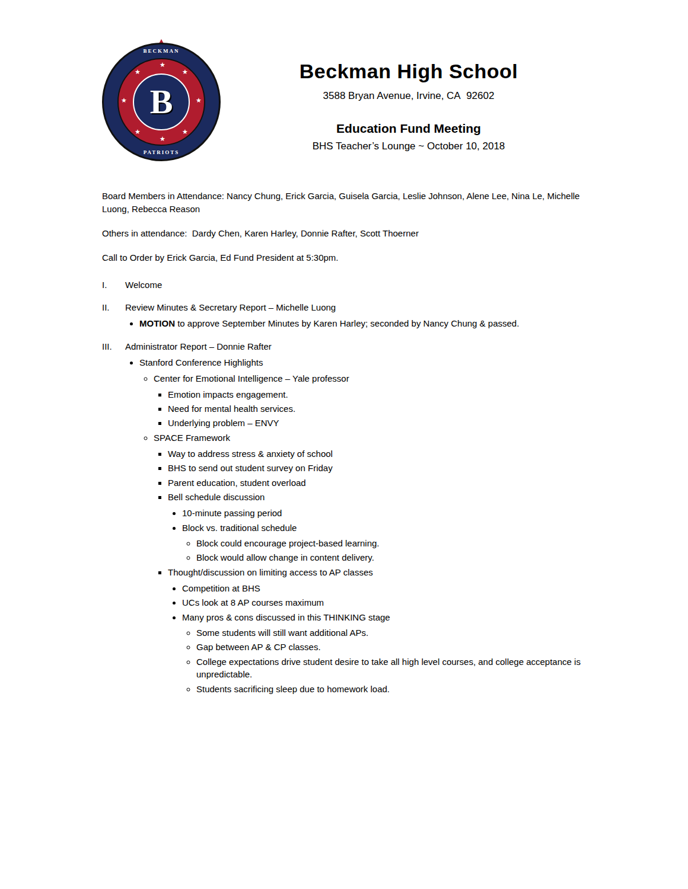★ ★ ★ ★ ★ ★ ★ ★
BECKMAN
PATRIOTS
B
Beckman High School
3588 Bryan Avenue, Irvine, CA 92602
Education Fund Meeting
BHS Teacher’s Lounge ~ October 10, 2018
Board Members in Attendance: Nancy Chung, Erick Garcia, Guisela Garcia, Leslie Johnson, Alene Lee, Nina Le, Michelle Luong, Rebecca Reason
Others in attendance: Dardy Chen, Karen Harley, Donnie Rafter, Scott Thoerner
Call to Order by Erick Garcia, Ed Fund President at 5:30pm.
Welcome
Review Minutes & Secretary Report – Michelle Luong
MOTION to approve September Minutes by Karen Harley; seconded by Nancy Chung & passed.
Administrator Report – Donnie Rafter
Stanford Conference Highlights
Center for Emotional Intelligence – Yale professor
Emotion impacts engagement.
Need for mental health services.
Underlying problem – ENVY
SPACE Framework
Way to address stress & anxiety of school
BHS to send out student survey on Friday
Parent education, student overload
Bell schedule discussion
10-minute passing period
Block vs. traditional schedule
Block could encourage project-based learning.
Block would allow change in content delivery.
Thought/discussion on limiting access to AP classes
Competition at BHS
UCs look at 8 AP courses maximum
Many pros & cons discussed in this THINKING stage
Some students will still want additional APs.
Gap between AP & CP classes.
College expectations drive student desire to take all high level courses, and college acceptance is unpredictable.
Students sacrificing sleep due to homework load.